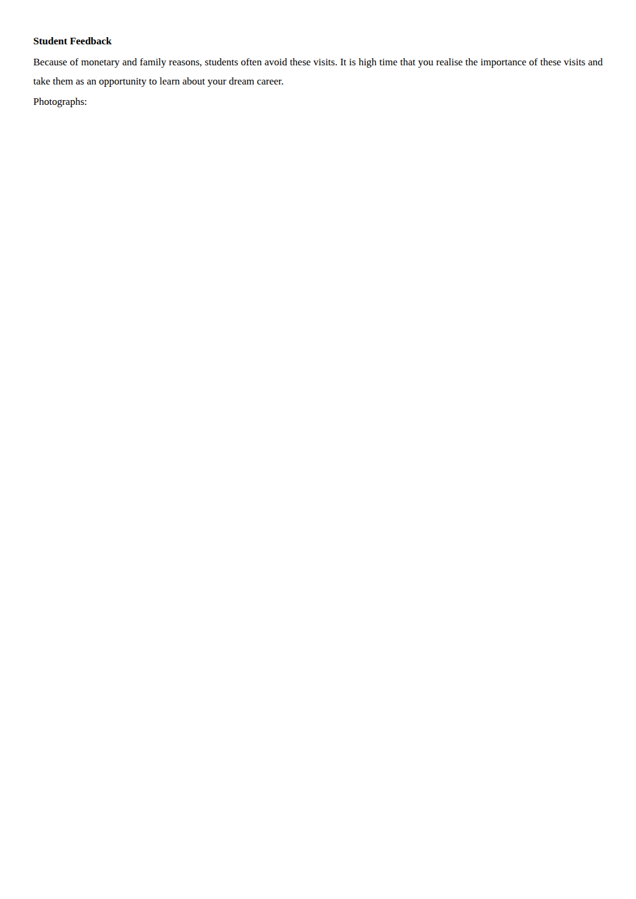Student Feedback
Because of monetary and family reasons, students often avoid these visits. It is high time that you realise the importance of these visits and take them as an opportunity to learn about your dream career.
Photographs: